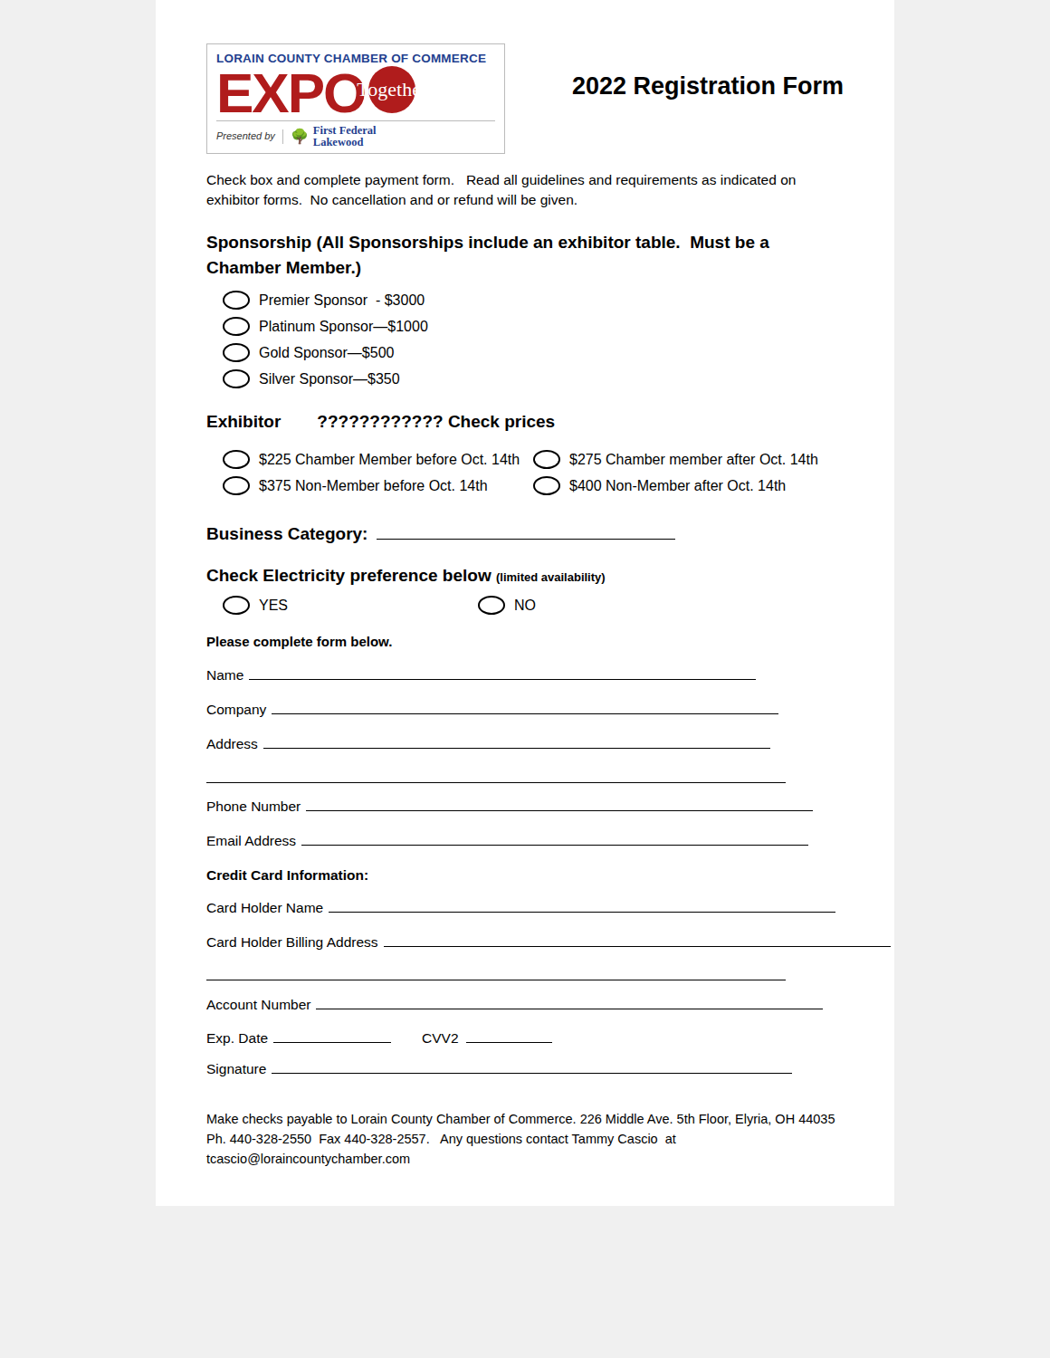LORAIN COUNTY CHAMBER OF COMMERCE
EXPO Together
Presented by 🌳 First Federal
Lakewood
2022 Registration Form
Check box and complete payment form. Read all guidelines and requirements as indicated on exhibitor forms. No cancellation and or refund will be given.
Sponsorship (All Sponsorships include an exhibitor table. Must be a Chamber Member.)
Premier Sponsor - $3000
Platinum Sponsor—$1000
Gold Sponsor—$500
Silver Sponsor—$350
Exhibitor ???????????? Check prices
$225 Chamber Member before Oct. 14th
$375 Non-Member before Oct. 14th
$275 Chamber member after Oct. 14th
$400 Non-Member after Oct. 14th
Business Category:
Check Electricity preference below (limited availability)
YES NO
Please complete form below.
Name
Company
Address
Phone Number
Email Address
Credit Card Information:
Card Holder Name
Card Holder Billing Address
Account Number
Exp. Date CVV2
Signature
Make checks payable to Lorain County Chamber of Commerce. 226 Middle Ave. 5th Floor, Elyria, OH 44035
Ph. 440-328-2550 Fax 440-328-2557. Any questions contact Tammy Cascio at tcascio@loraincountychamber.com